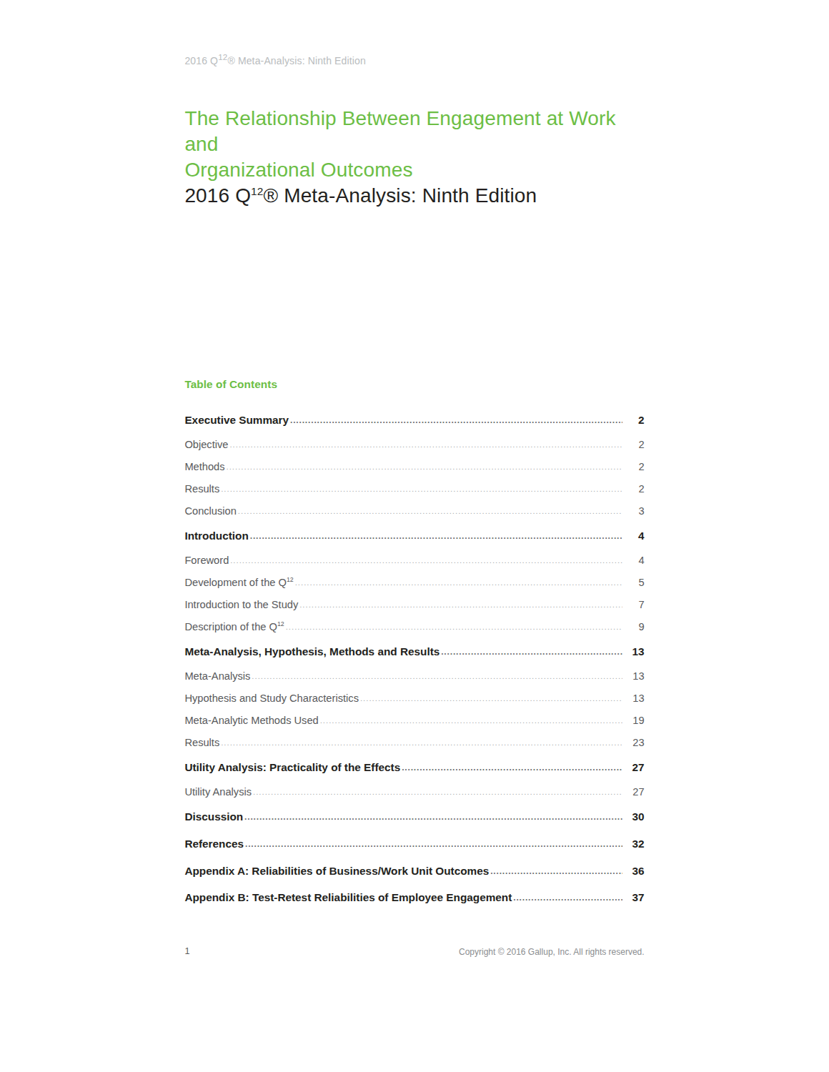2016 Q12® Meta-Analysis: Ninth Edition
The Relationship Between Engagement at Work and Organizational Outcomes 2016 Q12® Meta-Analysis: Ninth Edition
Table of Contents
Executive Summary........................................................................................................................................... 2
Objective................................................................................................................................................................................. 2
Methods.................................................................................................................................................................................. 2
Results..................................................................................................................................................................................... 2
Conclusion............................................................................................................................................................................. 3
Introduction..................................................................................................................................................... 4
Foreword................................................................................................................................................................................. 4
Development of the Q12......................................................................................................................................... 5
Introduction to the Study............................................................................................................................................. 7
Description of the Q12........................................................................................................................................... 9
Meta-Analysis, Hypothesis, Methods and Results................................................................................. 13
Meta-Analysis..................................................................................................................................................................... 13
Hypothesis and Study Characteristics............................................................................................................. 13
Meta-Analytic Methods Used................................................................................................................................. 19
Results................................................................................................................................................................................... 23
Utility Analysis: Practicality of the Effects............................................................................................. 27
Utility Analysis..................................................................................................................................................................... 27
Discussion....................................................................................................................................................... 30
References..................................................................................................................................................... 32
Appendix A: Reliabilities of Business/Work Unit Outcomes..................................................... 36
Appendix B: Test-Retest Reliabilities of Employee Engagement............................................. 37
1 Copyright © 2016 Gallup, Inc. All rights reserved.